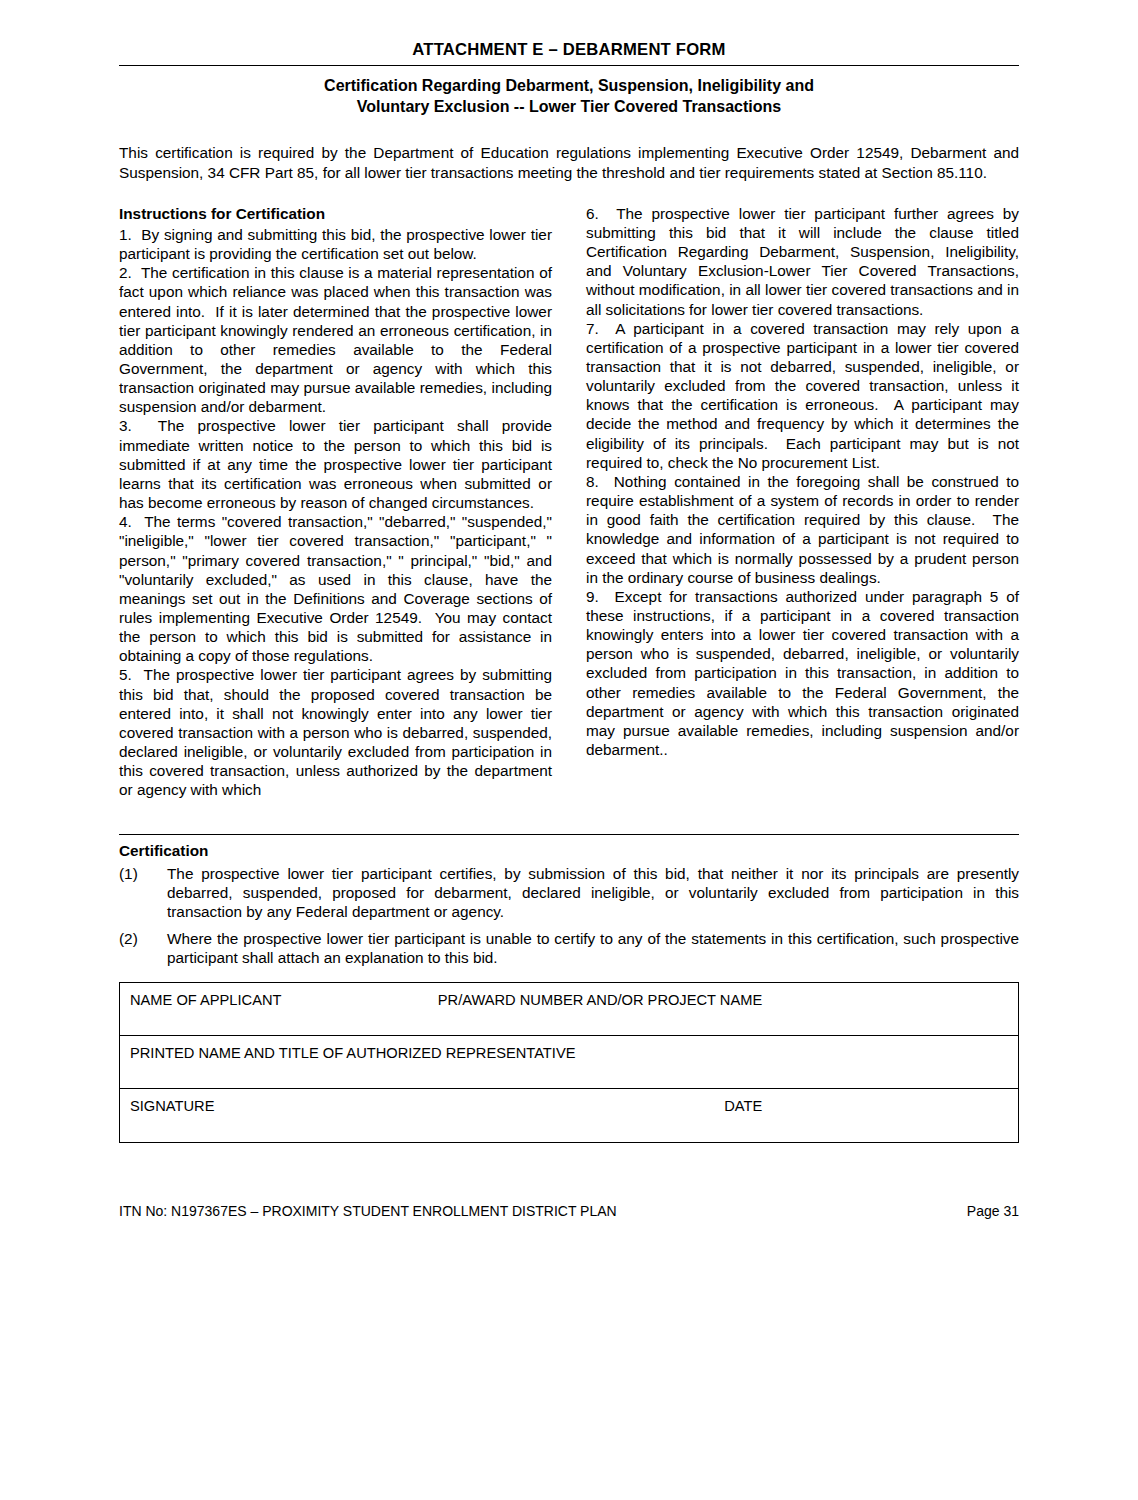ATTACHMENT E – DEBARMENT FORM
Certification Regarding Debarment, Suspension, Ineligibility and
Voluntary Exclusion -- Lower Tier Covered Transactions
This certification is required by the Department of Education regulations implementing Executive Order 12549, Debarment and Suspension, 34 CFR Part 85, for all lower tier transactions meeting the threshold and tier requirements stated at Section 85.110.
Instructions for Certification
1. By signing and submitting this bid, the prospective lower tier participant is providing the certification set out below.
2. The certification in this clause is a material representation of fact upon which reliance was placed when this transaction was entered into. If it is later determined that the prospective lower tier participant knowingly rendered an erroneous certification, in addition to other remedies available to the Federal Government, the department or agency with which this transaction originated may pursue available remedies, including suspension and/or debarment.
3. The prospective lower tier participant shall provide immediate written notice to the person to which this bid is submitted if at any time the prospective lower tier participant learns that its certification was erroneous when submitted or has become erroneous by reason of changed circumstances.
4. The terms "covered transaction," "debarred," "suspended," "ineligible," "lower tier covered transaction," "participant," " person," "primary covered transaction," " principal," "bid," and "voluntarily excluded," as used in this clause, have the meanings set out in the Definitions and Coverage sections of rules implementing Executive Order 12549. You may contact the person to which this bid is submitted for assistance in obtaining a copy of those regulations.
5. The prospective lower tier participant agrees by submitting this bid that, should the proposed covered transaction be entered into, it shall not knowingly enter into any lower tier covered transaction with a person who is debarred, suspended, declared ineligible, or voluntarily excluded from participation in this covered transaction, unless authorized by the department or agency with which
6. The prospective lower tier participant further agrees by submitting this bid that it will include the clause titled Certification Regarding Debarment, Suspension, Ineligibility, and Voluntary Exclusion-Lower Tier Covered Transactions, without modification, in all lower tier covered transactions and in all solicitations for lower tier covered transactions.
7. A participant in a covered transaction may rely upon a certification of a prospective participant in a lower tier covered transaction that it is not debarred, suspended, ineligible, or voluntarily excluded from the covered transaction, unless it knows that the certification is erroneous. A participant may decide the method and frequency by which it determines the eligibility of its principals. Each participant may but is not required to, check the No procurement List.
8. Nothing contained in the foregoing shall be construed to require establishment of a system of records in order to render in good faith the certification required by this clause. The knowledge and information of a participant is not required to exceed that which is normally possessed by a prudent person in the ordinary course of business dealings.
9. Except for transactions authorized under paragraph 5 of these instructions, if a participant in a covered transaction knowingly enters into a lower tier covered transaction with a person who is suspended, debarred, ineligible, or voluntarily excluded from participation in this transaction, in addition to other remedies available to the Federal Government, the department or agency with which this transaction originated may pursue available remedies, including suspension and/or debarment..
Certification
(1) The prospective lower tier participant certifies, by submission of this bid, that neither it nor its principals are presently debarred, suspended, proposed for debarment, declared ineligible, or voluntarily excluded from participation in this transaction by any Federal department or agency.
(2) Where the prospective lower tier participant is unable to certify to any of the statements in this certification, such prospective participant shall attach an explanation to this bid.
| NAME OF APPLICANT PR/AWARD NUMBER AND/OR PROJECT NAME |
| PRINTED NAME AND TITLE OF AUTHORIZED REPRESENTATIVE |
| SIGNATURE DATE |
ITN No: N197367ES – PROXIMITY STUDENT ENROLLMENT DISTRICT PLAN Page 31